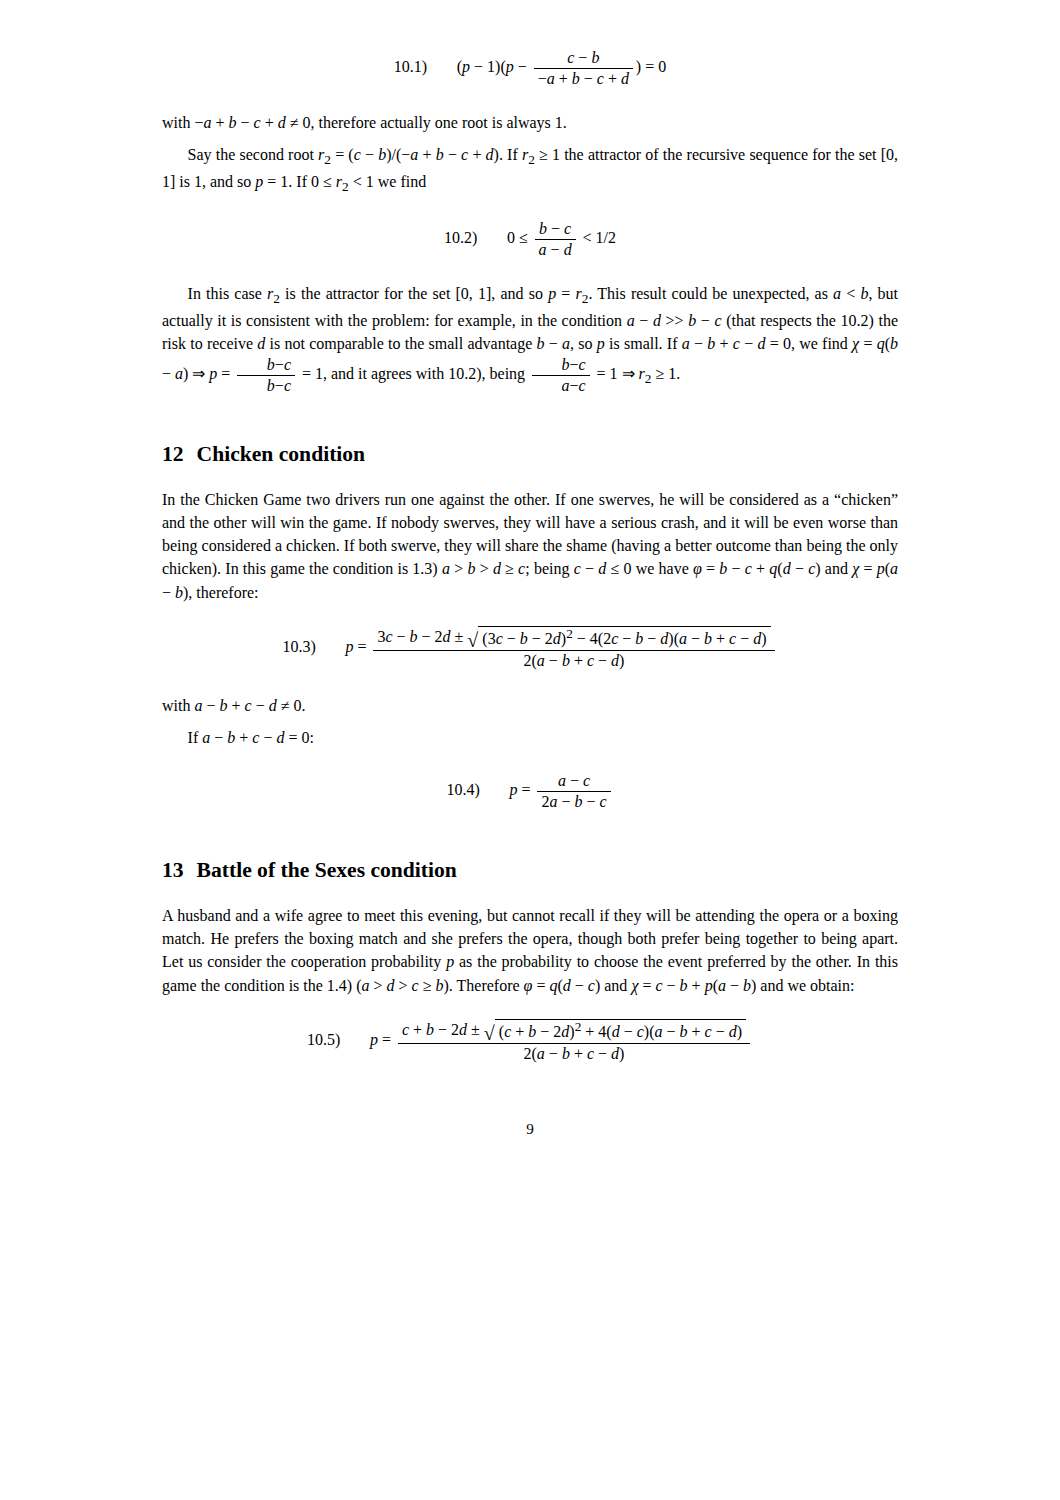10.1) (p − 1)(p − c − b−a + b − c + d) = 0
with −a + b − c + d ≠ 0, therefore actually one root is always 1.
Say the second root r2 = (c − b)/(−a + b − c + d). If r2 ≥ 1 the attractor of the recursive sequence for the set [0, 1] is 1, and so p = 1. If 0 ≤ r2 < 1 we find
10.2) 0 ≤ b − c a − d < 1/2
In this case r2 is the attractor for the set [0, 1], and so p = r2. This result could be unexpected, as a < b, but actually it is consistent with the problem: for example, in the condition a − d >> b − c (that respects the 10.2) the risk to receive d is not comparable to the small advantage b − a, so p is small. If a − b + c − d = 0, we find χ = q(b − a) ⇒ p = b−c b−c = 1, and it agrees with 10.2), being b−c a−c = 1 ⇒ r2 ≥ 1.
12 Chicken condition
In the Chicken Game two drivers run one against the other. If one swerves, he will be considered as a “chicken” and the other will win the game. If nobody swerves, they will have a serious crash, and it will be even worse than being considered a chicken. If both swerve, they will share the shame (having a better outcome than being the only chicken). In this game the condition is 1.3) a > b > d ≥ c; being c − d ≤ 0 we have φ = b − c + q(d − c) and χ = p(a − b), therefore:
10.3) p = 3c − b − 2d ± √(3c − b − 2d)2 − 4(2c − b − d)(a − b + c − d) 2(a − b + c − d)
with a − b + c − d ≠ 0.
If a − b + c − d = 0:
10.4) p = a − c 2a − b − c
13 Battle of the Sexes condition
A husband and a wife agree to meet this evening, but cannot recall if they will be attending the opera or a boxing match. He prefers the boxing match and she prefers the opera, though both prefer being together to being apart. Let us consider the cooperation probability p as the probability to choose the event preferred by the other. In this game the condition is the 1.4) (a > d > c ≥ b). Therefore φ = q(d − c) and χ = c − b + p(a − b) and we obtain:
10.5) p = c + b − 2d ± √(c + b − 2d)2 + 4(d − c)(a − b + c − d) 2(a − b + c − d)
9